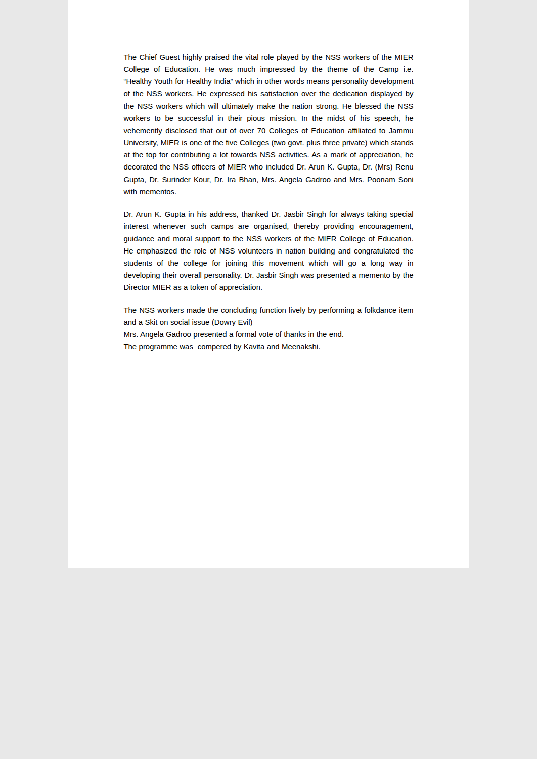The Chief Guest highly praised the vital role played by the NSS workers of the MIER College of Education. He was much impressed by the theme of the Camp i.e. “Healthy Youth for Healthy India” which in other words means personality development of the NSS workers. He expressed his satisfaction over the dedication displayed by the NSS workers which will ultimately make the nation strong. He blessed the NSS workers to be successful in their pious mission. In the midst of his speech, he vehemently disclosed that out of over 70 Colleges of Education affiliated to Jammu University, MIER is one of the five Colleges (two govt. plus three private) which stands at the top for contributing a lot towards NSS activities. As a mark of appreciation, he decorated the NSS officers of MIER who included Dr. Arun K. Gupta, Dr. (Mrs) Renu Gupta, Dr. Surinder Kour, Dr. Ira Bhan, Mrs. Angela Gadroo and Mrs. Poonam Soni with mementos.
Dr. Arun K. Gupta in his address, thanked Dr. Jasbir Singh for always taking special interest whenever such camps are organised, thereby providing encouragement, guidance and moral support to the NSS workers of the MIER College of Education. He emphasized the role of NSS volunteers in nation building and congratulated the students of the college for joining this movement which will go a long way in developing their overall personality. Dr. Jasbir Singh was presented a memento by the Director MIER as a token of appreciation.
The NSS workers made the concluding function lively by performing a folkdance item and a Skit on social issue (Dowry Evil)
Mrs. Angela Gadroo presented a formal vote of thanks in the end.
The programme was compered by Kavita and Meenakshi.